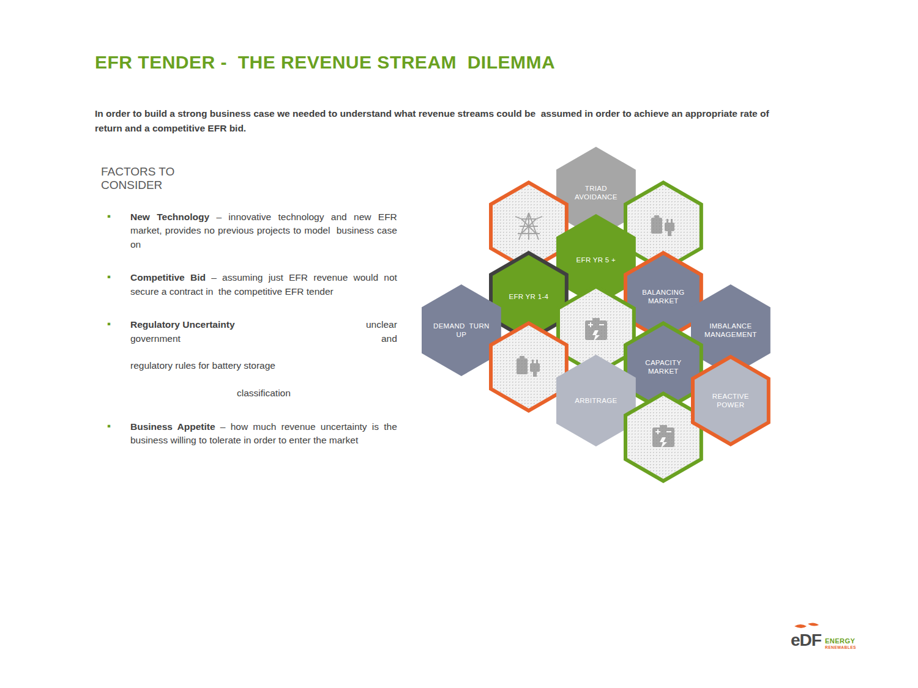EFR TENDER - THE REVENUE STREAM DILEMMA
In order to build a strong business case we needed to understand what revenue streams could be assumed in order to achieve an appropriate rate of return and a competitive EFR bid.
FACTORS TO
CONSIDER
New Technology – innovative technology and new EFR market, provides no previous projects to model business case on
Competitive Bid – assuming just EFR revenue would not secure a contract in the competitive EFR tender
Regulatory Uncertainty unclear
government and
regulatory rules for battery storage
classification
Business Appetite – how much revenue uncertainty is the business willing to tolerate in order to enter the market
TRIAD AVOIDANCE
EFR YR 5 +
EFR YR 1-4
BALANCING MARKET
DEMAND TURN UP
IMBALANCE MANAGEMENT
CAPACITY MARKET
ARBITRAGE
REACTIVE POWER
eDF ENERGY RENEWABLES